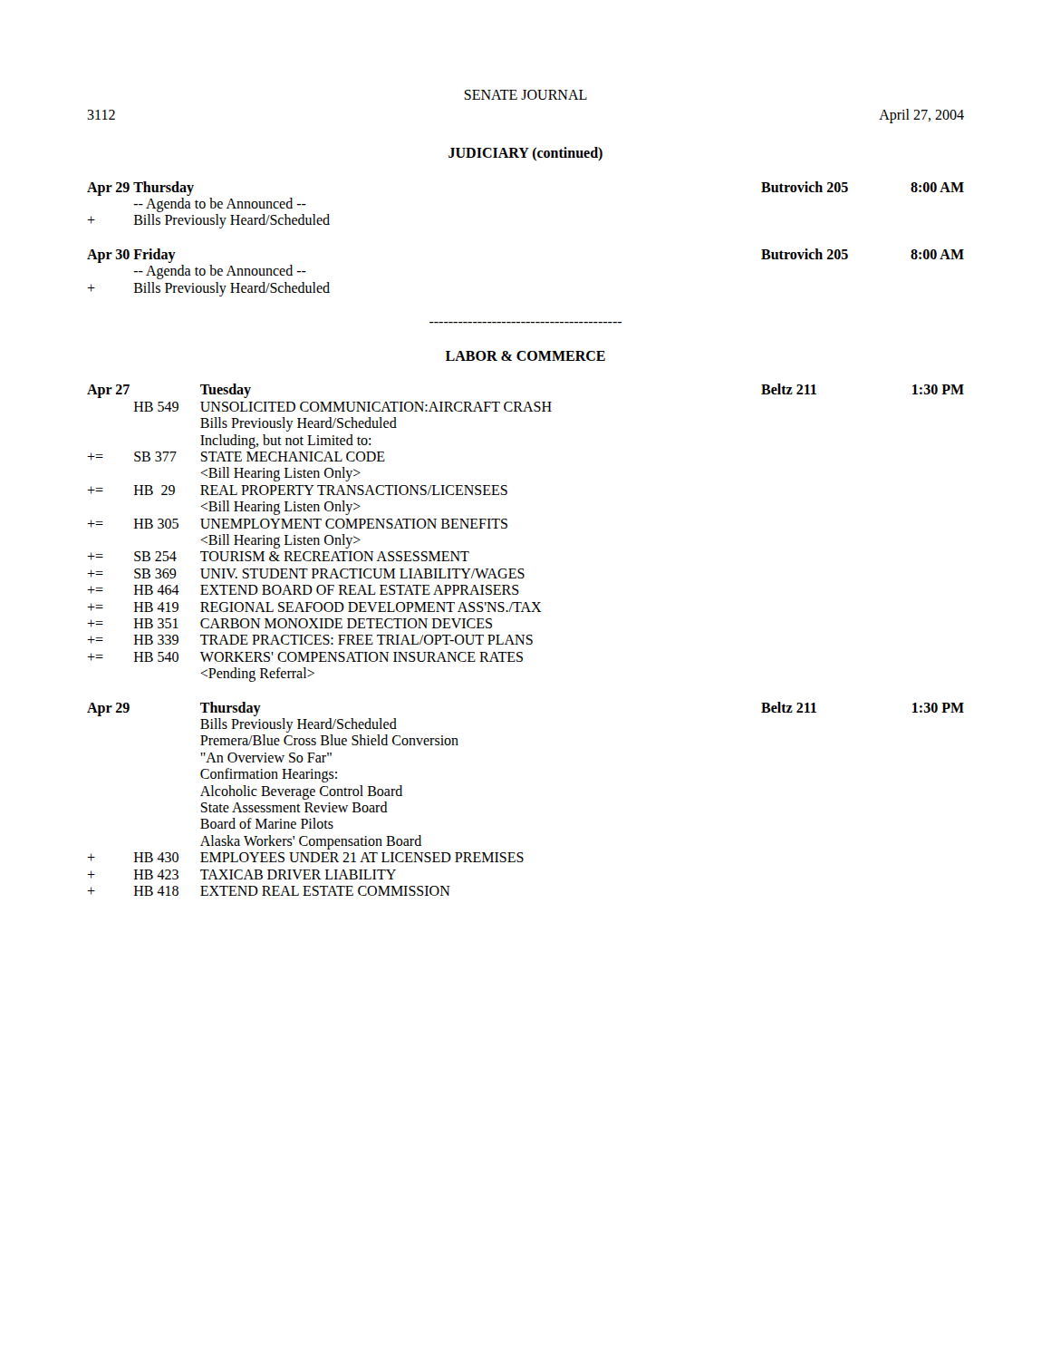SENATE JOURNAL
3112 April 27, 2004
JUDICIARY (continued)
| Apr 29 | Thursday | Butrovich 205 | 8:00 AM |
| | -- Agenda to be Announced -- |
| + | Bills Previously Heard/Scheduled |
| Apr 30 | Friday | Butrovich 205 | 8:00 AM |
| | -- Agenda to be Announced -- |
| + | Bills Previously Heard/Scheduled |
----------------------------------------
LABOR & COMMERCE
| Apr 27 | | Tuesday | Beltz 211 | 1:30 PM |
| | HB 549 | UNSOLICITED COMMUNICATION:AIRCRAFT CRASH |
| | | Bills Previously Heard/Scheduled |
| | | Including, but not Limited to: |
| += | SB 377 | STATE MECHANICAL CODE |
| | | <Bill Hearing Listen Only> |
| += | HB 29 | REAL PROPERTY TRANSACTIONS/LICENSEES |
| | | <Bill Hearing Listen Only> |
| += | HB 305 | UNEMPLOYMENT COMPENSATION BENEFITS |
| | | <Bill Hearing Listen Only> |
| += | SB 254 | TOURISM & RECREATION ASSESSMENT |
| += | SB 369 | UNIV. STUDENT PRACTICUM LIABILITY/WAGES |
| += | HB 464 | EXTEND BOARD OF REAL ESTATE APPRAISERS |
| += | HB 419 | REGIONAL SEAFOOD DEVELOPMENT ASS'NS./TAX |
| += | HB 351 | CARBON MONOXIDE DETECTION DEVICES |
| += | HB 339 | TRADE PRACTICES: FREE TRIAL/OPT-OUT PLANS |
| += | HB 540 | WORKERS' COMPENSATION INSURANCE RATES |
| | | <Pending Referral> |
| Apr 29 | | Thursday | Beltz 211 | 1:30 PM |
| | | Bills Previously Heard/Scheduled |
| | | Premera/Blue Cross Blue Shield Conversion |
| | | "An Overview So Far" |
| | | Confirmation Hearings: |
| | | Alcoholic Beverage Control Board |
| | | State Assessment Review Board |
| | | Board of Marine Pilots |
| | | Alaska Workers' Compensation Board |
| + | HB 430 | EMPLOYEES UNDER 21 AT LICENSED PREMISES |
| + | HB 423 | TAXICAB DRIVER LIABILITY |
| + | HB 418 | EXTEND REAL ESTATE COMMISSION |